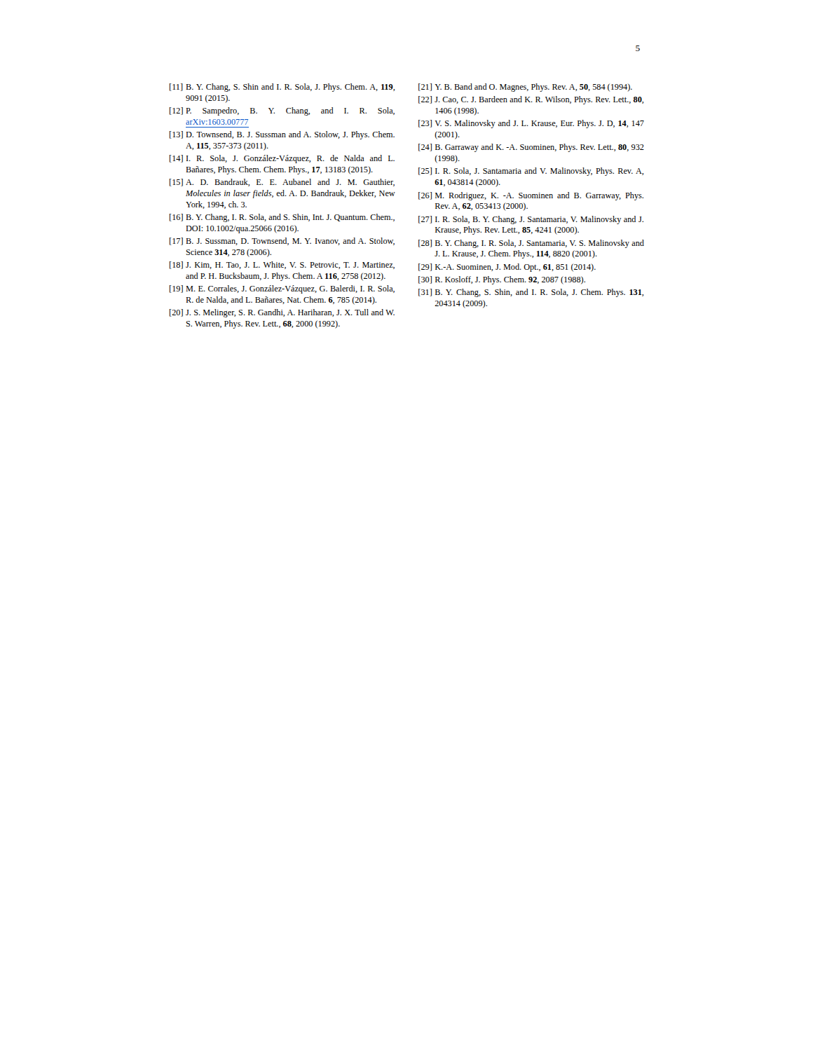5
[11] B. Y. Chang, S. Shin and I. R. Sola, J. Phys. Chem. A, 119, 9091 (2015).
[12] P. Sampedro, B. Y. Chang, and I. R. Sola, arXiv:1603.00777
[13] D. Townsend, B. J. Sussman and A. Stolow, J. Phys. Chem. A, 115, 357-373 (2011).
[14] I. R. Sola, J. González-Vázquez, R. de Nalda and L. Bañares, Phys. Chem. Chem. Phys., 17, 13183 (2015).
[15] A. D. Bandrauk, E. E. Aubanel and J. M. Gauthier, Molecules in laser fields, ed. A. D. Bandrauk, Dekker, New York, 1994, ch. 3.
[16] B. Y. Chang, I. R. Sola, and S. Shin, Int. J. Quantum. Chem., DOI: 10.1002/qua.25066 (2016).
[17] B. J. Sussman, D. Townsend, M. Y. Ivanov, and A. Stolow, Science 314, 278 (2006).
[18] J. Kim, H. Tao, J. L. White, V. S. Petrovic, T. J. Martinez, and P. H. Bucksbaum, J. Phys. Chem. A 116, 2758 (2012).
[19] M. E. Corrales, J. González-Vázquez, G. Balerdi, I. R. Sola, R. de Nalda, and L. Bañares, Nat. Chem. 6, 785 (2014).
[20] J. S. Melinger, S. R. Gandhi, A. Hariharan, J. X. Tull and W. S. Warren, Phys. Rev. Lett., 68, 2000 (1992).
[21] Y. B. Band and O. Magnes, Phys. Rev. A, 50, 584 (1994).
[22] J. Cao, C. J. Bardeen and K. R. Wilson, Phys. Rev. Lett., 80, 1406 (1998).
[23] V. S. Malinovsky and J. L. Krause, Eur. Phys. J. D, 14, 147 (2001).
[24] B. Garraway and K. -A. Suominen, Phys. Rev. Lett., 80, 932 (1998).
[25] I. R. Sola, J. Santamaria and V. Malinovsky, Phys. Rev. A, 61, 043814 (2000).
[26] M. Rodriguez, K. -A. Suominen and B. Garraway, Phys. Rev. A, 62, 053413 (2000).
[27] I. R. Sola, B. Y. Chang, J. Santamaria, V. Malinovsky and J. Krause, Phys. Rev. Lett., 85, 4241 (2000).
[28] B. Y. Chang, I. R. Sola, J. Santamaria, V. S. Malinovsky and J. L. Krause, J. Chem. Phys., 114, 8820 (2001).
[29] K.-A. Suominen, J. Mod. Opt., 61, 851 (2014).
[30] R. Kosloff, J. Phys. Chem. 92, 2087 (1988).
[31] B. Y. Chang, S. Shin, and I. R. Sola, J. Chem. Phys. 131, 204314 (2009).